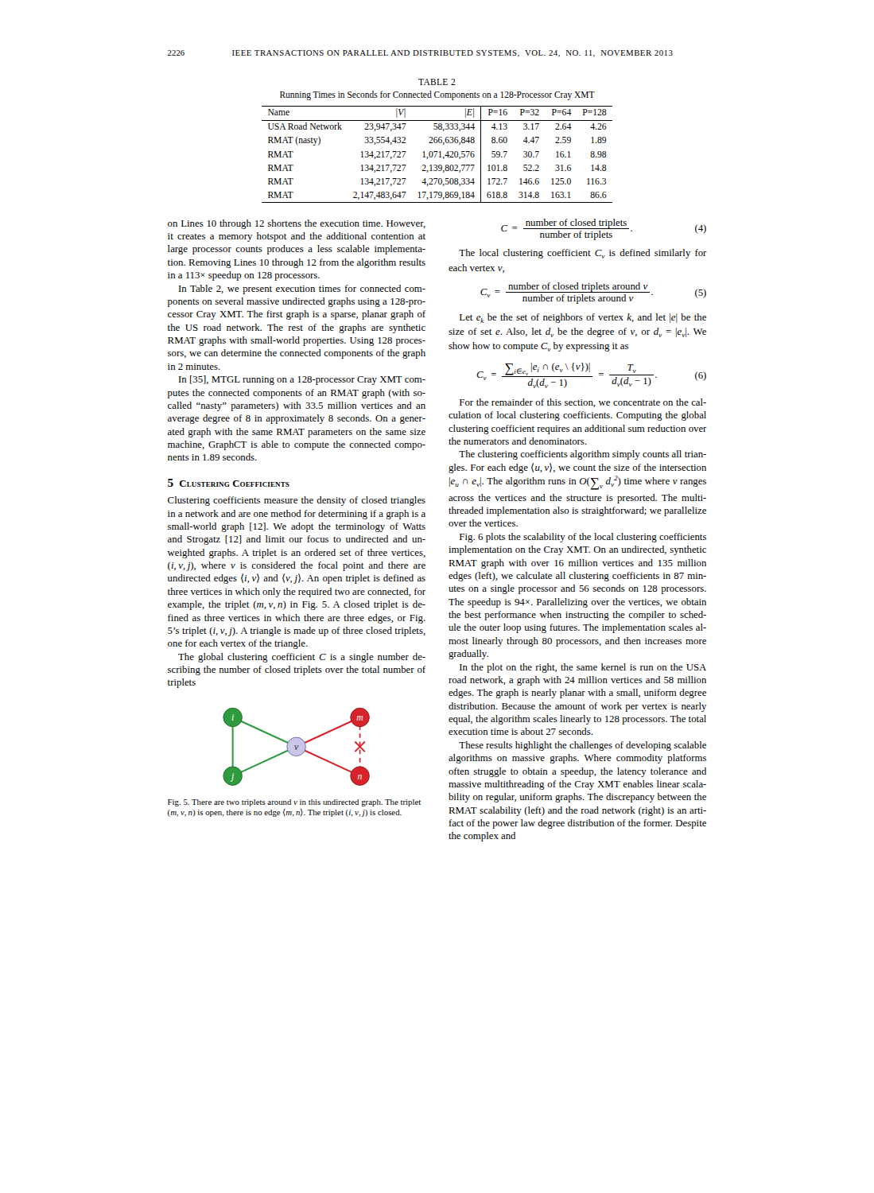2226 IEEE Transactions on Parallel and Distributed Systems, Vol. 24, No. 11, November 2013
TABLE 2
Running Times in Seconds for Connected Components on a 128-Processor Cray XMT
| Name | /V/ | /E/ | P=16 | P=32 | P=64 | P=128 |
| --- | --- | --- | --- | --- | --- | --- |
| USA Road Network | 23,947,347 | 58,333,344 | 4.13 | 3.17 | 2.64 | 4.26 |
| RMAT (nasty) | 33,554,432 | 266,636,848 | 8.60 | 4.47 | 2.59 | 1.89 |
| RMAT | 134,217,727 | 1,071,420,576 | 59.7 | 30.7 | 16.1 | 8.98 |
| RMAT | 134,217,727 | 2,139,802,777 | 101.8 | 52.2 | 31.6 | 14.8 |
| RMAT | 134,217,727 | 4,270,508,334 | 172.7 | 146.6 | 125.0 | 116.3 |
| RMAT | 2,147,483,647 | 17,179,869,184 | 618.8 | 314.8 | 163.1 | 86.6 |
on Lines 10 through 12 shortens the execution time. However, it creates a memory hotspot and the additional contention at large processor counts produces a less scalable implementation. Removing Lines 10 through 12 from the algorithm results in a 113× speedup on 128 processors.
In Table 2, we present execution times for connected components on several massive undirected graphs using a 128-processor Cray XMT. The first graph is a sparse, planar graph of the US road network. The rest of the graphs are synthetic RMAT graphs with small-world properties. Using 128 processors, we can determine the connected components of the graph in 2 minutes.
In [35], MTGL running on a 128-processor Cray XMT computes the connected components of an RMAT graph (with so-called “nasty” parameters) with 33.5 million vertices and an average degree of 8 in approximately 8 seconds. On a generated graph with the same RMAT parameters on the same size machine, GraphCT is able to compute the connected components in 1.89 seconds.
5 Clustering Coefficients
Clustering coefficients measure the density of closed triangles in a network and are one method for determining if a graph is a small-world graph [12]. We adopt the terminology of Watts and Strogatz [12] and limit our focus to undirected and unweighted graphs. A triplet is an ordered set of three vertices, (i, v, j), where v is considered the focal point and there are undirected edges ⟨i, v⟩ and ⟨v, j⟩. An open triplet is defined as three vertices in which only the required two are connected, for example, the triplet (m, v, n) in Fig. 5. A closed triplet is defined as three vertices in which there are three edges, or Fig. 5’s triplet (i, v, j). A triangle is made up of three closed triplets, one for each vertex of the triangle.
The global clustering coefficient C is a single number describing the number of closed triplets over the total number of triplets
i j m n v
Fig. 5. There are two triplets around v in this undirected graph. The triplet (m, v, n) is open, there is no edge ⟨m, n⟩. The triplet (i, v, j) is closed.
C = number of closed triplets number of triplets.
(4)
The local clustering coefficient Cv is defined similarly for each vertex v,
Cv = number of closed triplets around v number of triplets around v.
(5)
Let ek be the set of neighbors of vertex k, and let |e| be the size of set e. Also, let dv be the degree of v, or dv = |ev|. We show how to compute Cv by expressing it as
Cv = ∑i∈ev |ei ∩ (ev \ {v})| dv(dv − 1) = Tv dv(dv − 1) .
(6)
For the remainder of this section, we concentrate on the calculation of local clustering coefficients. Computing the global clustering coefficient requires an additional sum reduction over the numerators and denominators.
The clustering coefficients algorithm simply counts all triangles. For each edge ⟨u, v⟩, we count the size of the intersection |eu ∩ ev|. The algorithm runs in O(∑v dv 2) time where v ranges across the vertices and the structure is presorted. The multithreaded implementation also is straightforward; we parallelize over the vertices.
Fig. 6 plots the scalability of the local clustering coefficients implementation on the Cray XMT. On an undirected, synthetic RMAT graph with over 16 million vertices and 135 million edges (left), we calculate all clustering coefficients in 87 minutes on a single processor and 56 seconds on 128 processors. The speedup is 94×. Parallelizing over the vertices, we obtain the best performance when instructing the compiler to schedule the outer loop using futures. The implementation scales almost linearly through 80 processors, and then increases more gradually.
In the plot on the right, the same kernel is run on the USA road network, a graph with 24 million vertices and 58 million edges. The graph is nearly planar with a small, uniform degree distribution. Because the amount of work per vertex is nearly equal, the algorithm scales linearly to 128 processors. The total execution time is about 27 seconds.
These results highlight the challenges of developing scalable algorithms on massive graphs. Where commodity platforms often struggle to obtain a speedup, the latency tolerance and massive multithreading of the Cray XMT enables linear scalability on regular, uniform graphs. The discrepancy between the RMAT scalability (left) and the road network (right) is an artifact of the power law degree distribution of the former. Despite the complex and